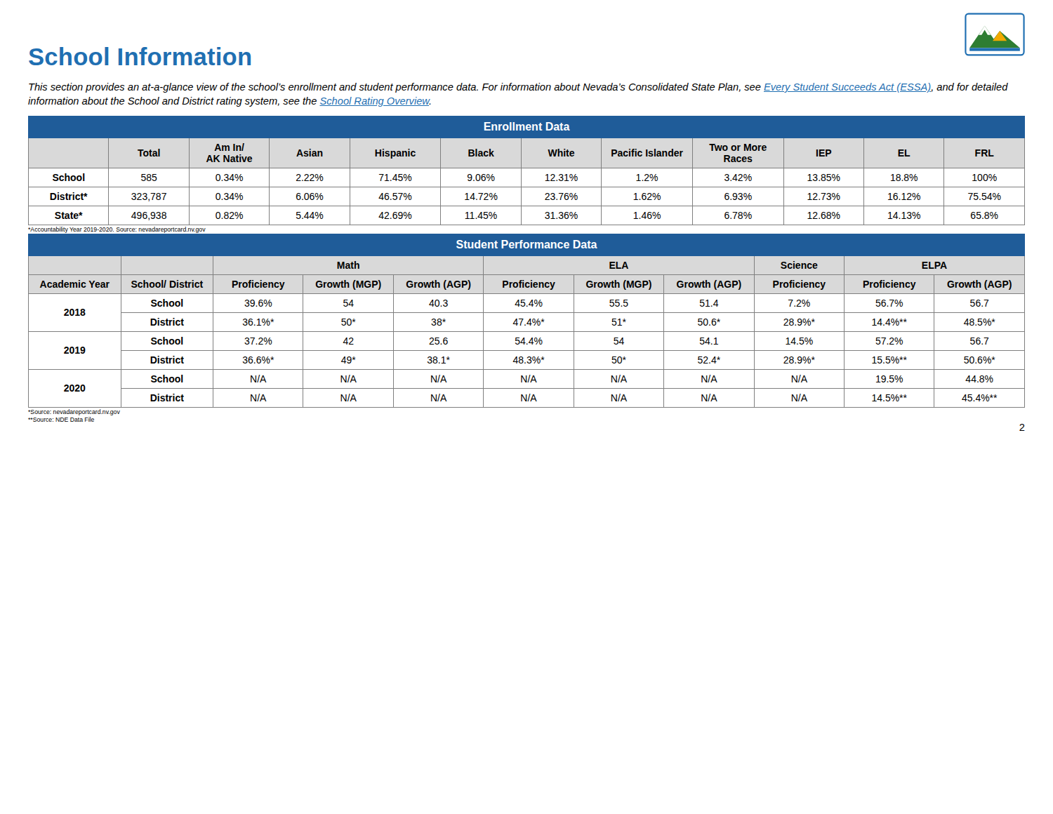School Information
This section provides an at-a-glance view of the school’s enrollment and student performance data. For information about Nevada’s Consolidated State Plan, see Every Student Succeeds Act (ESSA), and for detailed information about the School and District rating system, see the School Rating Overview.
| Enrollment Data |
| --- |
| | Total | Am In/ AK Native | Asian | Hispanic | Black | White | Pacific Islander | Two or More Races | IEP | EL | FRL |
| School | 585 | 0.34% | 2.22% | 71.45% | 9.06% | 12.31% | 1.2% | 3.42% | 13.85% | 18.8% | 100% |
| District* | 323,787 | 0.34% | 6.06% | 46.57% | 14.72% | 23.76% | 1.62% | 6.93% | 12.73% | 16.12% | 75.54% |
| State* | 496,938 | 0.82% | 5.44% | 42.69% | 11.45% | 31.36% | 1.46% | 6.78% | 12.68% | 14.13% | 65.8% |
*Accountability Year 2019-2020. Source: nevadareportcard.nv.gov
| Student Performance Data |
| --- |
| | | Math | ELA | Science | ELPA |
| Academic Year | School/ District | Proficiency | Growth (MGP) | Growth (AGP) | Proficiency | Growth (MGP) | Growth (AGP) | Proficiency | Proficiency | Growth (AGP) |
| 2018 | School | 39.6% | 54 | 40.3 | 45.4% | 55.5 | 51.4 | 7.2% | 56.7% | 56.7 |
| District | 36.1%* | 50* | 38* | 47.4%* | 51* | 50.6* | 28.9%* | 14.4%** | 48.5%* |
| 2019 | School | 37.2% | 42 | 25.6 | 54.4% | 54 | 54.1 | 14.5% | 57.2% | 56.7 |
| District | 36.6%* | 49* | 38.1* | 48.3%* | 50* | 52.4* | 28.9%* | 15.5%** | 50.6%* |
| 2020 | School | N/A | N/A | N/A | N/A | N/A | N/A | N/A | 19.5% | 44.8% |
| District | N/A | N/A | N/A | N/A | N/A | N/A | N/A | 14.5%** | 45.4%** |
*Source: nevadareportcard.nv.gov
**Source: NDE Data File
2